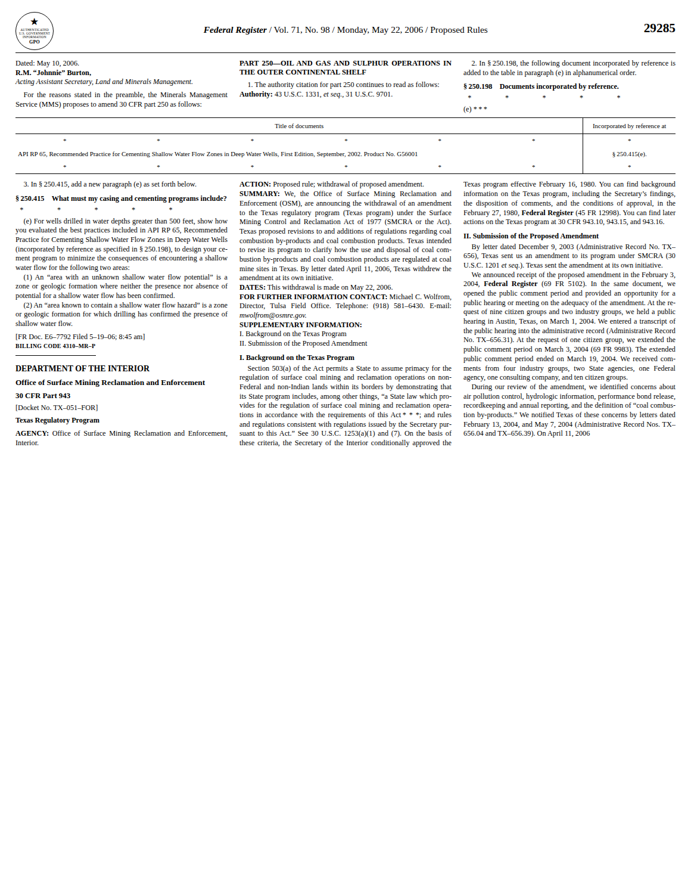★
AUTHENTICATED
U.S. GOVERNMENT
INFORMATION
GPO
Federal Register / Vol. 71, No. 98 / Monday, May 22, 2006 / Proposed Rules
29285
Dated: May 10, 2006.
R.M. “Johnnie” Burton,
Acting Assistant Secretary, Land and Minerals Management.
For the reasons stated in the preamble, the Minerals Management Service (MMS) proposes to amend 30 CFR part 250 as follows:
PART 250—OIL AND GAS AND SULPHUR OPERATIONS IN THE OUTER CONTINENTAL SHELF
1. The authority citation for part 250 continues to read as follows:
Authority: 43 U.S.C. 1331, et seq., 31 U.S.C. 9701.
2. In § 250.198, the following document incorporated by reference is added to the table in paragraph (e) in alphanumerical order.
§ 250.198 Documents incorporated by reference.
* * * * *
(e) * * *
| Title of documents | Incorporated by reference at |
| --- | --- |
| * * * * * * | * |
| API RP 65, Recommended Practice for Cementing Shallow Water Flow Zones in Deep Water Wells, First Edition, September, 2002. Product No. G56001 | § 250.415(e). |
| * * * * * * | * |
3. In § 250.415, add a new paragraph (e) as set forth below.
§ 250.415 What must my casing and cementing programs include?
* * * * *
(e) For wells drilled in water depths greater than 500 feet, show how you evaluated the best practices included in API RP 65, Recommended Practice for Cementing Shallow Water Flow Zones in Deep Water Wells (incorporated by reference as specified in § 250.198), to design your cement program to minimize the consequences of encountering a shallow water flow for the following two areas:
(1) An “area with an unknown shallow water flow potential” is a zone or geologic formation where neither the presence nor absence of potential for a shallow water flow has been confirmed.
(2) An “area known to contain a shallow water flow hazard” is a zone or geologic formation for which drilling has confirmed the presence of shallow water flow.
[FR Doc. E6–7792 Filed 5–19–06; 8:45 am]
BILLING CODE 4310–MR–P
DEPARTMENT OF THE INTERIOR
Office of Surface Mining Reclamation and Enforcement
30 CFR Part 943
[Docket No. TX–051–FOR]
Texas Regulatory Program
AGENCY: Office of Surface Mining Reclamation and Enforcement, Interior.
ACTION: Proposed rule; withdrawal of proposed amendment.
SUMMARY: We, the Office of Surface Mining Reclamation and Enforcement (OSM), are announcing the withdrawal of an amendment to the Texas regulatory program (Texas program) under the Surface Mining Control and Reclamation Act of 1977 (SMCRA or the Act). Texas proposed revisions to and additions of regulations regarding coal combustion by-products and coal combustion products. Texas intended to revise its program to clarify how the use and disposal of coal combustion by-products and coal combustion products are regulated at coal mine sites in Texas. By letter dated April 11, 2006, Texas withdrew the amendment at its own initiative.
DATES: This withdrawal is made on May 22, 2006.
FOR FURTHER INFORMATION CONTACT: Michael C. Wolfrom, Director, Tulsa Field Office. Telephone: (918) 581–6430. E-mail: mwolfrom@osmre.gov.
SUPPLEMENTARY INFORMATION:
I. Background on the Texas Program
II. Submission of the Proposed Amendment
I. Background on the Texas Program
Section 503(a) of the Act permits a State to assume primacy for the regulation of surface coal mining and reclamation operations on non-Federal and non-Indian lands within its borders by demonstrating that its State program includes, among other things, “a State law which provides for the regulation of surface coal mining and reclamation operations in accordance with the requirements of this Act *  *  *; and rules and regulations consistent with regulations issued by the Secretary pursuant to this Act.” See 30 U.S.C. 1253(a)(1) and (7). On the basis of these criteria, the Secretary of the Interior conditionally approved the Texas program effective February 16, 1980. You can find background information on the Texas program, including the Secretary’s findings, the disposition of comments, and the conditions of approval, in the February 27, 1980, Federal Register (45 FR 12998). You can find later actions on the Texas program at 30 CFR 943.10, 943.15, and 943.16.
II. Submission of the Proposed Amendment
By letter dated December 9, 2003 (Administrative Record No. TX–656), Texas sent us an amendment to its program under SMCRA (30 U.S.C. 1201 et seq.). Texas sent the amendment at its own initiative.
We announced receipt of the proposed amendment in the February 3, 2004, Federal Register (69 FR 5102). In the same document, we opened the public comment period and provided an opportunity for a public hearing or meeting on the adequacy of the amendment. At the request of nine citizen groups and two industry groups, we held a public hearing in Austin, Texas, on March 1, 2004. We entered a transcript of the public hearing into the administrative record (Administrative Record No. TX–656.31). At the request of one citizen group, we extended the public comment period on March 3, 2004 (69 FR 9983). The extended public comment period ended on March 19, 2004. We received comments from four industry groups, two State agencies, one Federal agency, one consulting company, and ten citizen groups.
During our review of the amendment, we identified concerns about air pollution control, hydrologic information, performance bond release, recordkeeping and annual reporting, and the definition of “coal combustion by-products.” We notified Texas of these concerns by letters dated February 13, 2004, and May 7, 2004 (Administrative Record Nos. TX–656.04 and TX–656.39). On April 11, 2006